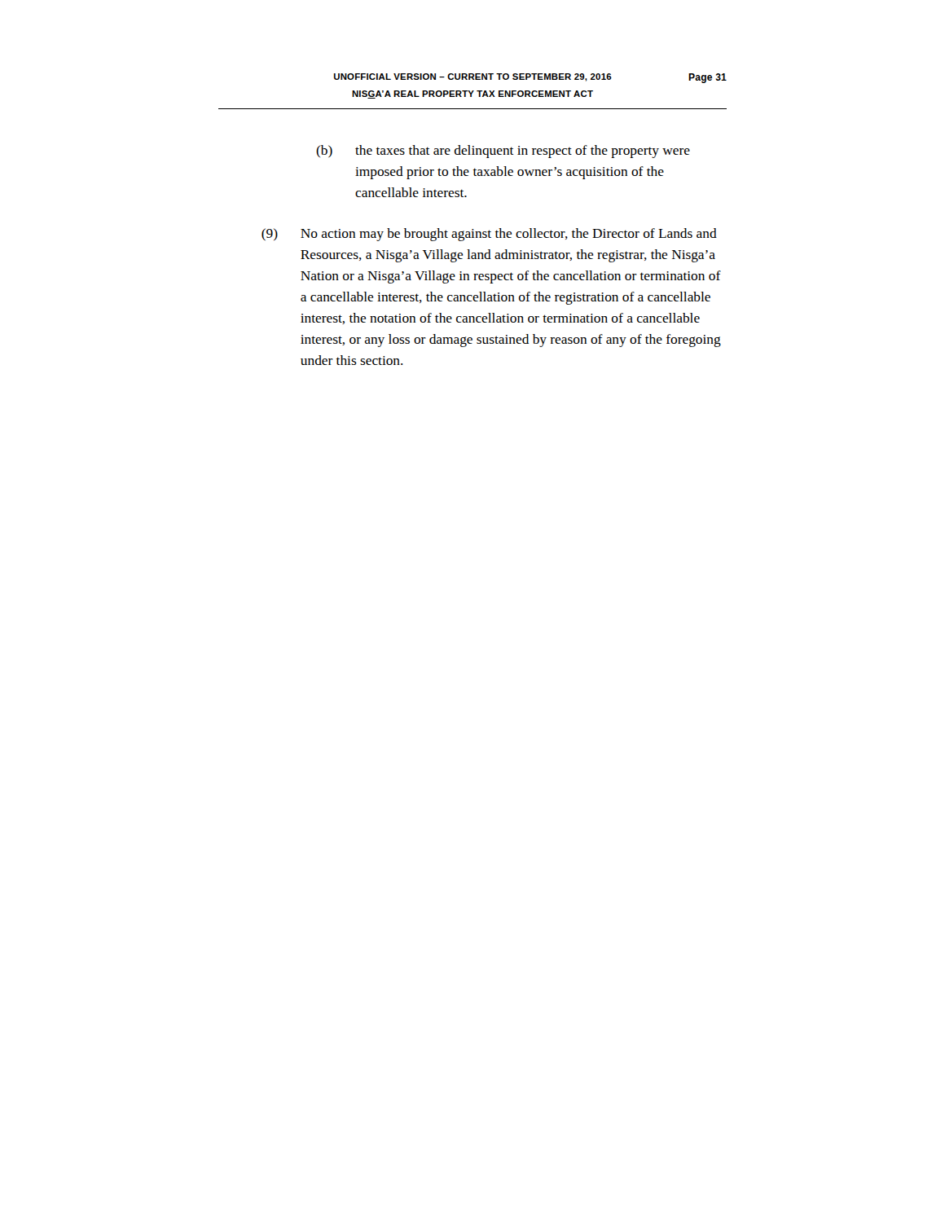UNOFFICIAL VERSION – CURRENT TO SEPTEMBER 29, 2016 Page 31
NISGA’A REAL PROPERTY TAX ENFORCEMENT ACT
(b)
the taxes that are delinquent in respect of the property were imposed prior to the taxable owner’s acquisition of the cancellable interest.
(9)
No action may be brought against the collector, the Director of Lands and Resources, a Nisga’a Village land administrator, the registrar, the Nisga’a Nation or a Nisga’a Village in respect of the cancellation or termination of a cancellable interest, the cancellation of the registration of a cancellable interest, the notation of the cancellation or termination of a cancellable interest, or any loss or damage sustained by reason of any of the foregoing under this section.